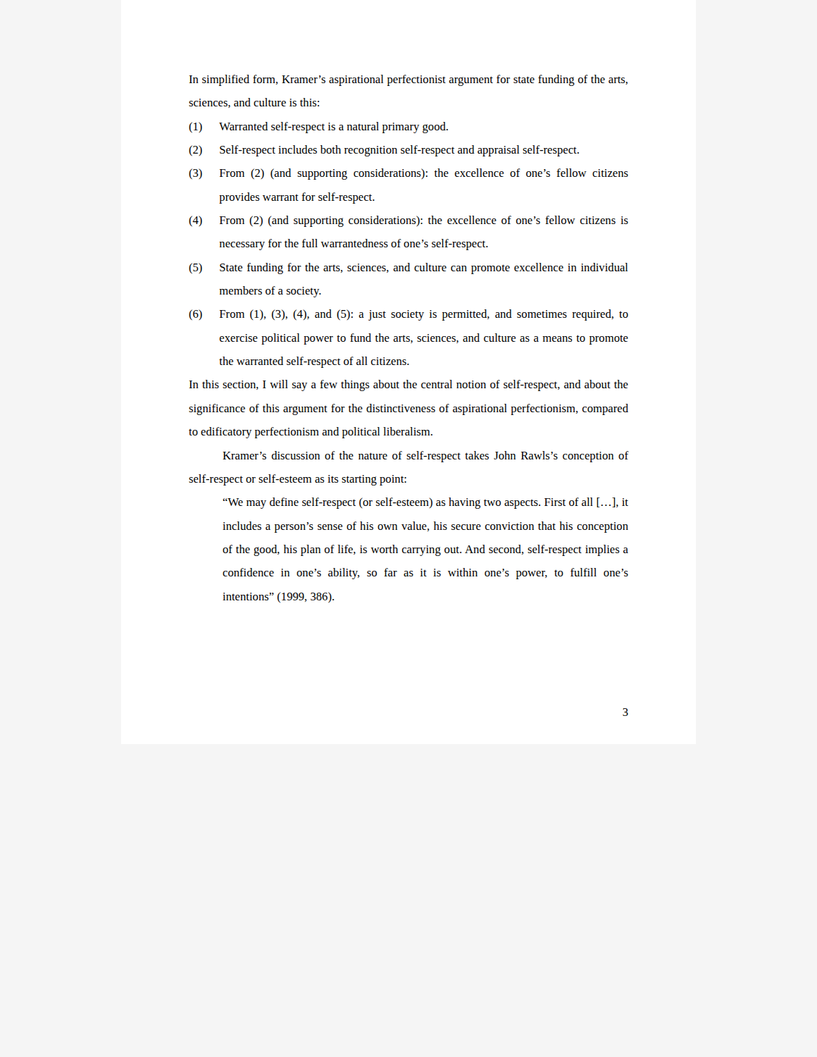In simplified form, Kramer’s aspirational perfectionist argument for state funding of the arts, sciences, and culture is this:
(1) Warranted self-respect is a natural primary good.
(2) Self-respect includes both recognition self-respect and appraisal self-respect.
(3) From (2) (and supporting considerations): the excellence of one’s fellow citizens provides warrant for self-respect.
(4) From (2) (and supporting considerations): the excellence of one’s fellow citizens is necessary for the full warrantedness of one’s self-respect.
(5) State funding for the arts, sciences, and culture can promote excellence in individual members of a society.
(6) From (1), (3), (4), and (5): a just society is permitted, and sometimes required, to exercise political power to fund the arts, sciences, and culture as a means to promote the warranted self-respect of all citizens.
In this section, I will say a few things about the central notion of self-respect, and about the significance of this argument for the distinctiveness of aspirational perfectionism, compared to edificatory perfectionism and political liberalism.
Kramer’s discussion of the nature of self-respect takes John Rawls’s conception of self-respect or self-esteem as its starting point:
“We may define self-respect (or self-esteem) as having two aspects. First of all […], it includes a person’s sense of his own value, his secure conviction that his conception of the good, his plan of life, is worth carrying out. And second, self-respect implies a confidence in one’s ability, so far as it is within one’s power, to fulfill one’s intentions” (1999, 386).
3